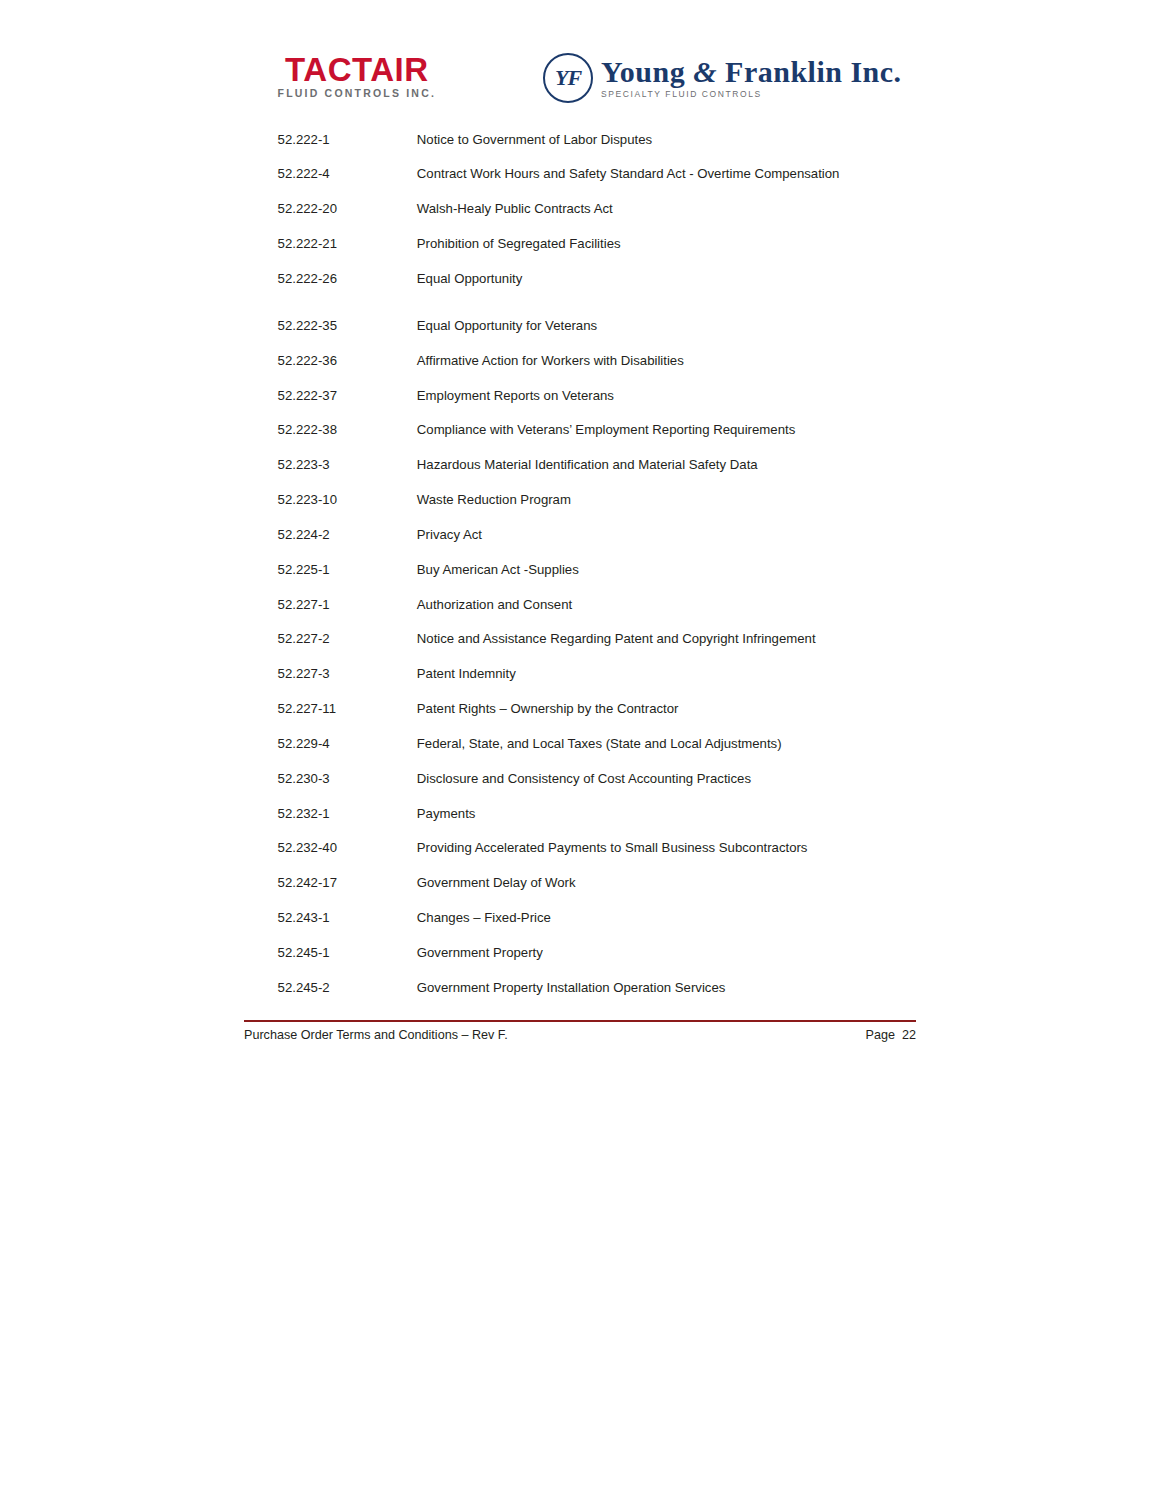TACTAIR FLUID CONTROLS INC.
YF
Young & Franklin Inc. Specialty Fluid Controls
| 52.222-1 | Notice to Government of Labor Disputes |
| 52.222-4 | Contract Work Hours and Safety Standard Act - Overtime Compensation |
| 52.222-20 | Walsh-Healy Public Contracts Act |
| 52.222-21 | Prohibition of Segregated Facilities |
| 52.222-26 | Equal Opportunity |
| 52.222-35 | Equal Opportunity for Veterans |
| 52.222-36 | Affirmative Action for Workers with Disabilities |
| 52.222-37 | Employment Reports on Veterans |
| 52.222-38 | Compliance with Veterans’ Employment Reporting Requirements |
| 52.223-3 | Hazardous Material Identification and Material Safety Data |
| 52.223-10 | Waste Reduction Program |
| 52.224-2 | Privacy Act |
| 52.225-1 | Buy American Act -Supplies |
| 52.227-1 | Authorization and Consent |
| 52.227-2 | Notice and Assistance Regarding Patent and Copyright Infringement |
| 52.227-3 | Patent Indemnity |
| 52.227-11 | Patent Rights – Ownership by the Contractor |
| 52.229-4 | Federal, State, and Local Taxes (State and Local Adjustments) |
| 52.230-3 | Disclosure and Consistency of Cost Accounting Practices |
| 52.232-1 | Payments |
| 52.232-40 | Providing Accelerated Payments to Small Business Subcontractors |
| 52.242-17 | Government Delay of Work |
| 52.243-1 | Changes – Fixed-Price |
| 52.245-1 | Government Property |
| 52.245-2 | Government Property Installation Operation Services |
Purchase Order Terms and Conditions – Rev F. Page 22